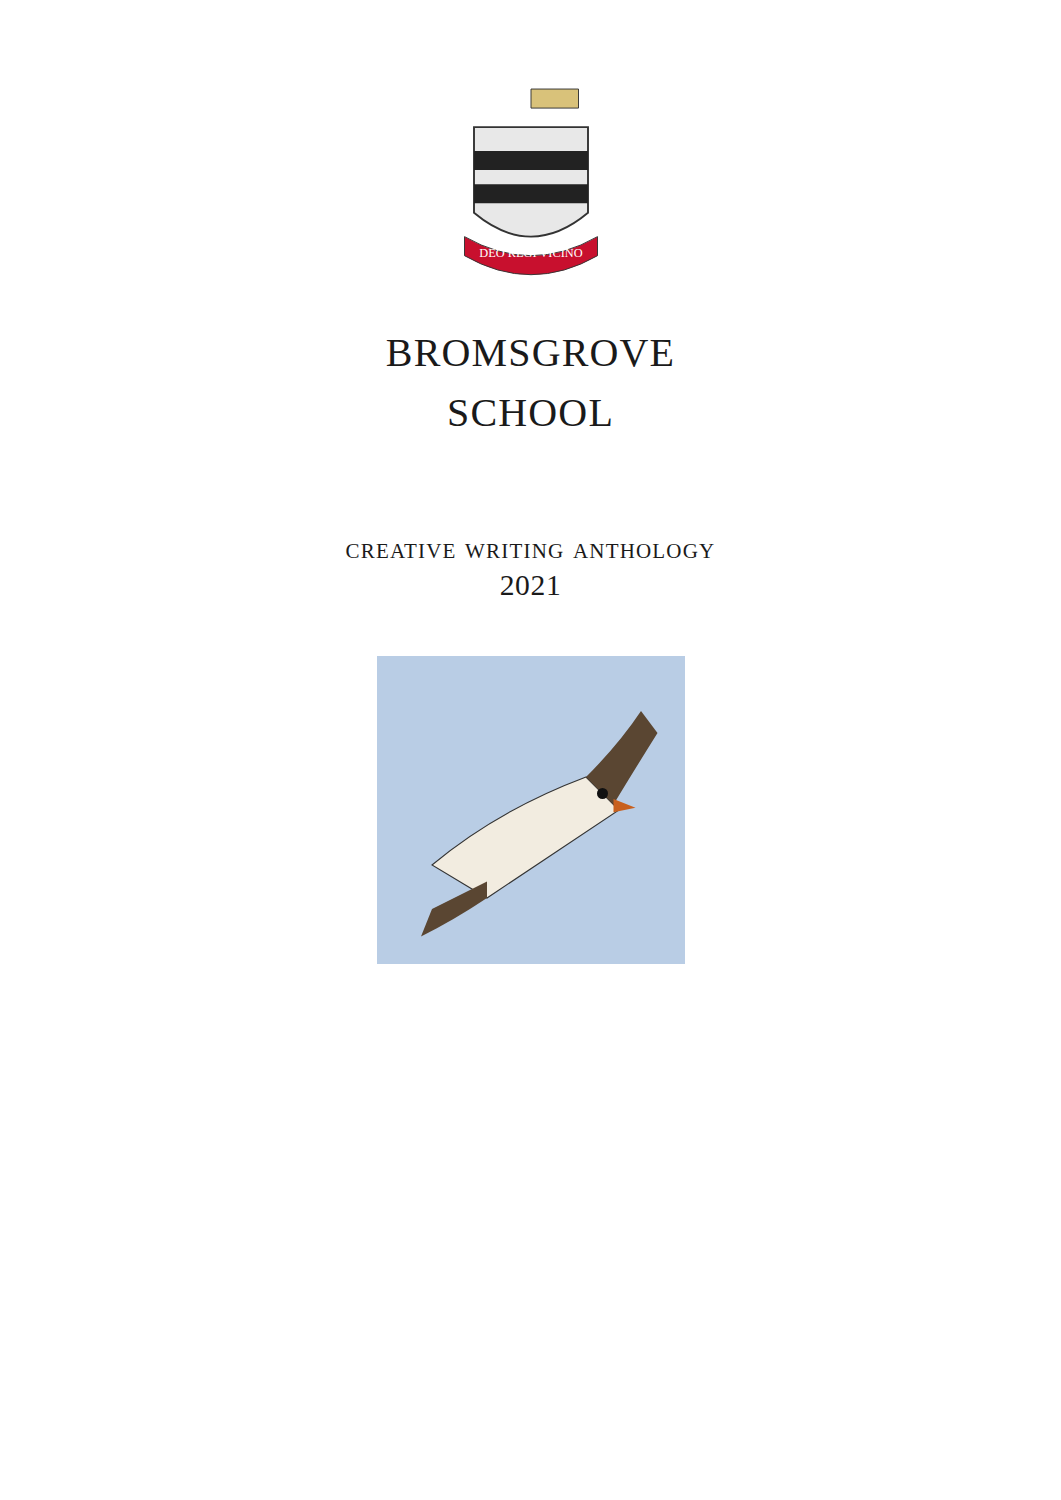Bromsgrove School coat of arms bearing the motto “Deo Regi Vicino”.
Bromsgrove School
Creative Writing Anthology 2021
Illustration of a swallow in flight against a pale blue sky.